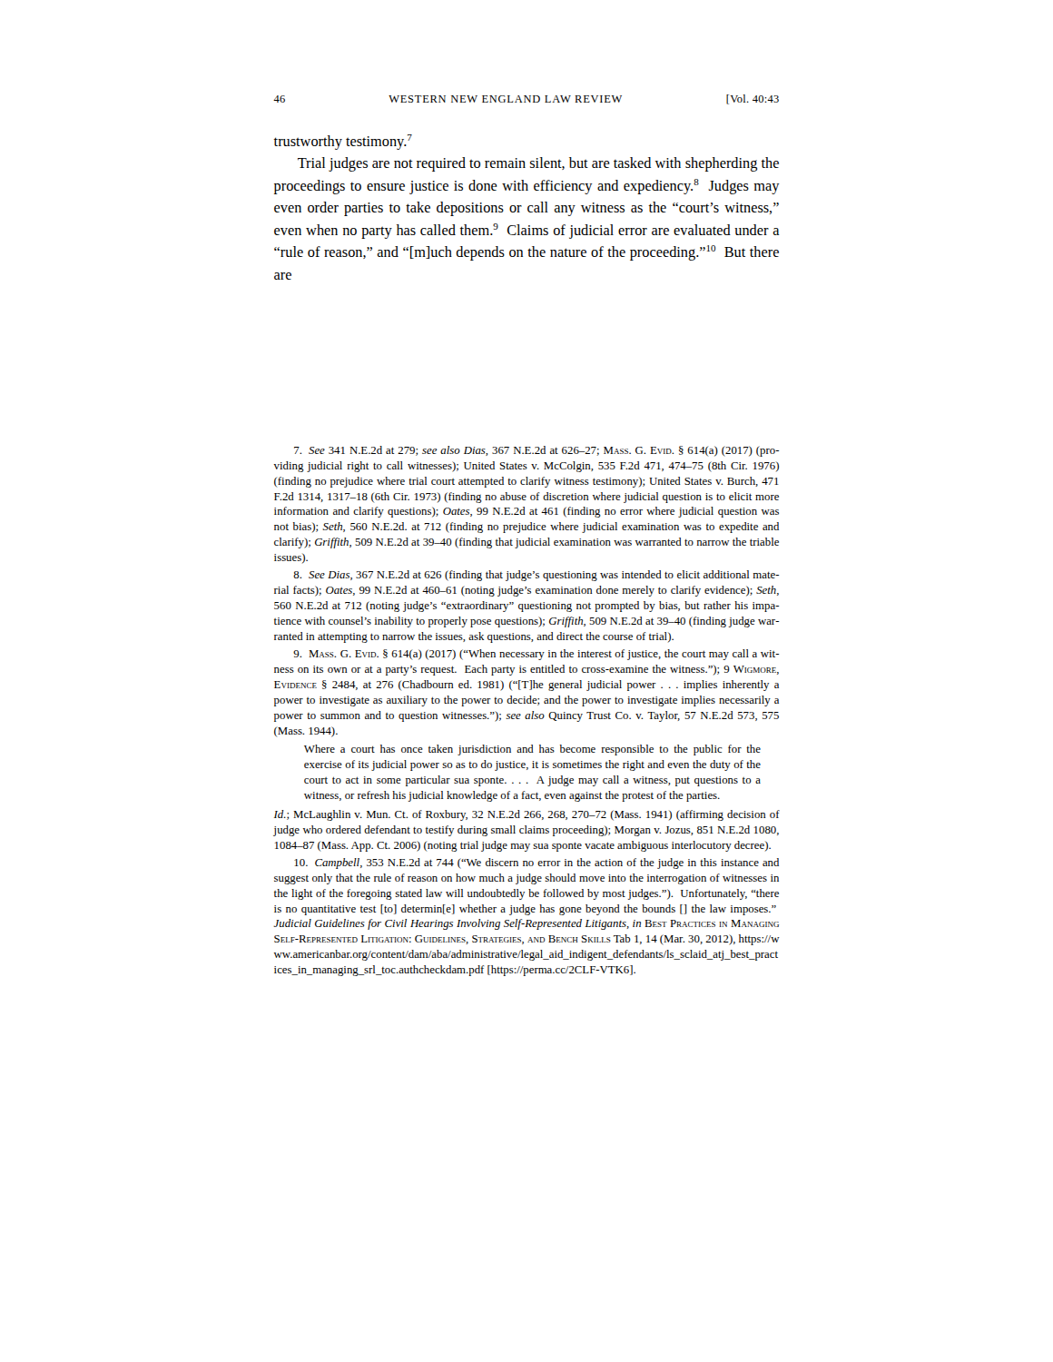46 Western New England Law Review [Vol. 40:43
trustworthy testimony.7
Trial judges are not required to remain silent, but are tasked with shepherding the proceedings to ensure justice is done with efficiency and expediency.8 Judges may even order parties to take depositions or call any witness as the “court’s witness,” even when no party has called them.9 Claims of judicial error are evaluated under a “rule of reason,” and “[m]uch depends on the nature of the proceeding.”10 But there are
7. See 341 N.E.2d at 279; see also Dias, 367 N.E.2d at 626–27; Mass. G. Evid. § 614(a) (2017) (providing judicial right to call witnesses); United States v. McColgin, 535 F.2d 471, 474–75 (8th Cir. 1976) (finding no prejudice where trial court attempted to clarify witness testimony); United States v. Burch, 471 F.2d 1314, 1317–18 (6th Cir. 1973) (finding no abuse of discretion where judicial question is to elicit more information and clarify questions); Oates, 99 N.E.2d at 461 (finding no error where judicial question was not bias); Seth, 560 N.E.2d. at 712 (finding no prejudice where judicial examination was to expedite and clarify); Griffith, 509 N.E.2d at 39–40 (finding that judicial examination was warranted to narrow the triable issues).
8. See Dias, 367 N.E.2d at 626 (finding that judge’s questioning was intended to elicit additional material facts); Oates, 99 N.E.2d at 460–61 (noting judge’s examination done merely to clarify evidence); Seth, 560 N.E.2d at 712 (noting judge’s “extraordinary” questioning not prompted by bias, but rather his impatience with counsel’s inability to properly pose questions); Griffith, 509 N.E.2d at 39–40 (finding judge warranted in attempting to narrow the issues, ask questions, and direct the course of trial).
9. Mass. G. Evid. § 614(a) (2017) (“When necessary in the interest of justice, the court may call a witness on its own or at a party’s request. Each party is entitled to cross-examine the witness.”); 9 Wigmore, Evidence § 2484, at 276 (Chadbourn ed. 1981) (“[T]he general judicial power . . . implies inherently a power to investigate as auxiliary to the power to decide; and the power to investigate implies necessarily a power to summon and to question witnesses.”); see also Quincy Trust Co. v. Taylor, 57 N.E.2d 573, 575 (Mass. 1944).
Where a court has once taken jurisdiction and has become responsible to the public for the exercise of its judicial power so as to do justice, it is sometimes the right and even the duty of the court to act in some particular sua sponte. . . . A judge may call a witness, put questions to a witness, or refresh his judicial knowledge of a fact, even against the protest of the parties.
Id.; McLaughlin v. Mun. Ct. of Roxbury, 32 N.E.2d 266, 268, 270–72 (Mass. 1941) (affirming decision of judge who ordered defendant to testify during small claims proceeding); Morgan v. Jozus, 851 N.E.2d 1080, 1084–87 (Mass. App. Ct. 2006) (noting trial judge may sua sponte vacate ambiguous interlocutory decree).
10. Campbell, 353 N.E.2d at 744 (“We discern no error in the action of the judge in this instance and suggest only that the rule of reason on how much a judge should move into the interrogation of witnesses in the light of the foregoing stated law will undoubtedly be followed by most judges.”). Unfortunately, “there is no quantitative test [to] determin[e] whether a judge has gone beyond the bounds [] the law imposes.” Judicial Guidelines for Civil Hearings Involving Self-Represented Litigants, in Best Practices in Managing Self-Represented Litigation: Guidelines, Strategies, and Bench Skills Tab 1, 14 (Mar. 30, 2012), https://www.americanbar.org/content/dam/aba/administrative/legal_aid_indigent_defendants/ls_sclaid_atj_best_practices_in_managing_srl_toc.authcheckdam.pdf [https://perma.cc/2CLF-VTK6].